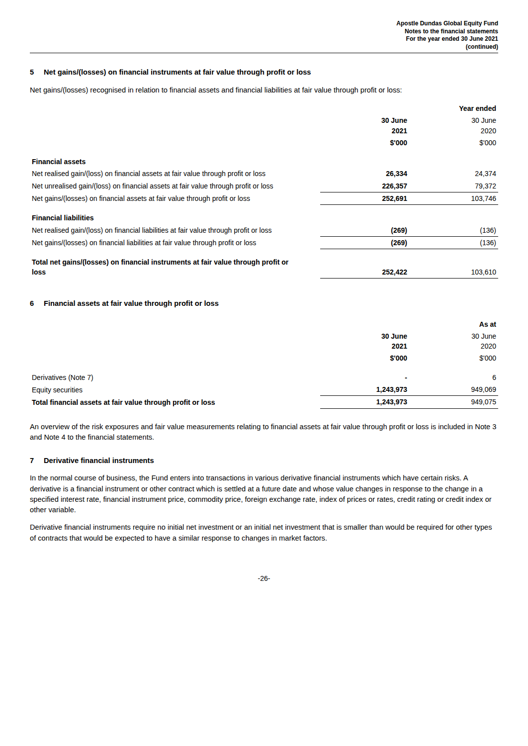Apostle Dundas Global Equity Fund
Notes to the financial statements
For the year ended 30 June 2021
(continued)
5 Net gains/(losses) on financial instruments at fair value through profit or loss
Net gains/(losses) recognised in relation to financial assets and financial liabilities at fair value through profit or loss:
| | Year ended |
| | 30 June 2021 | 30 June 2020 |
| | $'000 | $'000 |
| Financial assets | | |
| Net realised gain/(loss) on financial assets at fair value through profit or loss | 26,334 | 24,374 |
| Net unrealised gain/(loss) on financial assets at fair value through profit or loss | 226,357 | 79,372 |
| Net gains/(losses) on financial assets at fair value through profit or loss | 252,691 | 103,746 |
| Financial liabilities | | |
| Net realised gain/(loss) on financial liabilities at fair value through profit or loss | (269) | (136) |
| Net gains/(losses) on financial liabilities at fair value through profit or loss | (269) | (136) |
| Total net gains/(losses) on financial instruments at fair value through profit or loss | 252,422 | 103,610 |
6 Financial assets at fair value through profit or loss
| | As at |
| | 30 June 2021 | 30 June 2020 |
| | $'000 | $'000 |
| Derivatives (Note 7) | - | 6 |
| Equity securities | 1,243,973 | 949,069 |
| Total financial assets at fair value through profit or loss | 1,243,973 | 949,075 |
An overview of the risk exposures and fair value measurements relating to financial assets at fair value through profit or loss is included in Note 3 and Note 4 to the financial statements.
7 Derivative financial instruments
In the normal course of business, the Fund enters into transactions in various derivative financial instruments which have certain risks. A derivative is a financial instrument or other contract which is settled at a future date and whose value changes in response to the change in a specified interest rate, financial instrument price, commodity price, foreign exchange rate, index of prices or rates, credit rating or credit index or other variable.
Derivative financial instruments require no initial net investment or an initial net investment that is smaller than would be required for other types of contracts that would be expected to have a similar response to changes in market factors.
-26-